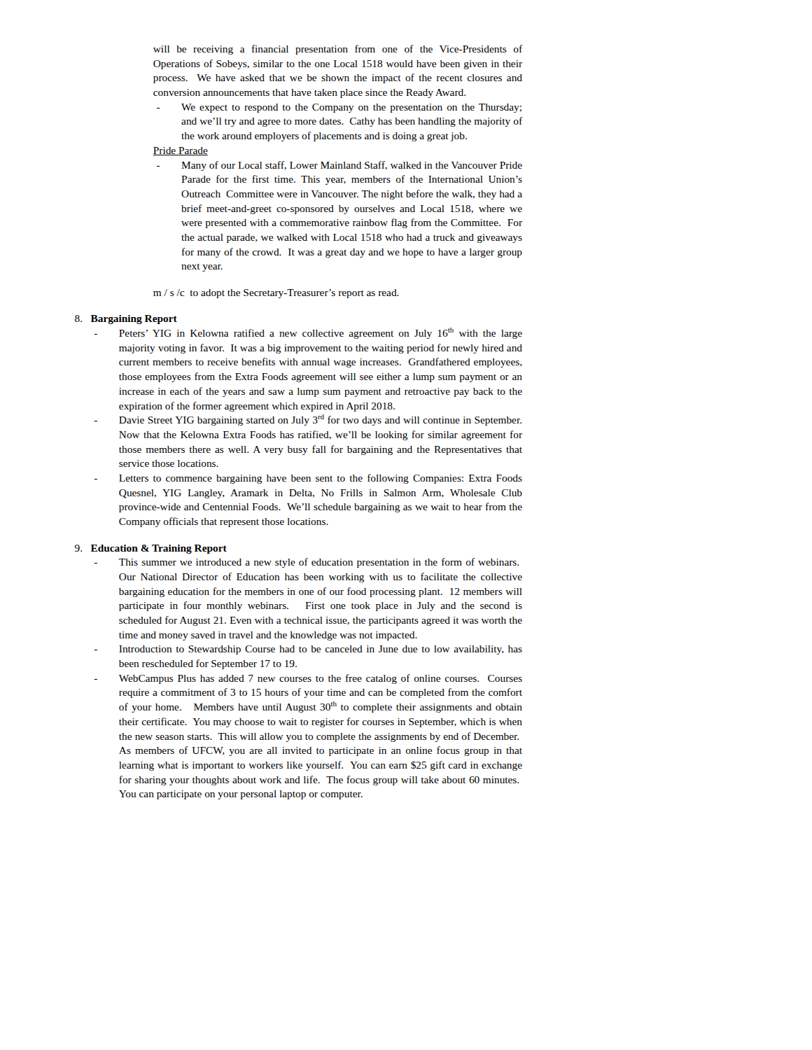will be receiving a financial presentation from one of the Vice-Presidents of Operations of Sobeys, similar to the one Local 1518 would have been given in their process. We have asked that we be shown the impact of the recent closures and conversion announcements that have taken place since the Ready Award.
We expect to respond to the Company on the presentation on the Thursday; and we’ll try and agree to more dates. Cathy has been handling the majority of the work around employers of placements and is doing a great job.
Pride Parade
Many of our Local staff, Lower Mainland Staff, walked in the Vancouver Pride Parade for the first time. This year, members of the International Union’s Outreach Committee were in Vancouver. The night before the walk, they had a brief meet-and-greet co-sponsored by ourselves and Local 1518, where we were presented with a commemorative rainbow flag from the Committee. For the actual parade, we walked with Local 1518 who had a truck and giveaways for many of the crowd. It was a great day and we hope to have a larger group next year.
m / s /c to adopt the Secretary-Treasurer’s report as read.
8.
Bargaining Report
Peters’ YIG in Kelowna ratified a new collective agreement on July 16th with the large majority voting in favor. It was a big improvement to the waiting period for newly hired and current members to receive benefits with annual wage increases. Grandfathered employees, those employees from the Extra Foods agreement will see either a lump sum payment or an increase in each of the years and saw a lump sum payment and retroactive pay back to the expiration of the former agreement which expired in April 2018.
Davie Street YIG bargaining started on July 3rd for two days and will continue in September. Now that the Kelowna Extra Foods has ratified, we’ll be looking for similar agreement for those members there as well. A very busy fall for bargaining and the Representatives that service those locations.
Letters to commence bargaining have been sent to the following Companies: Extra Foods Quesnel, YIG Langley, Aramark in Delta, No Frills in Salmon Arm, Wholesale Club province-wide and Centennial Foods. We’ll schedule bargaining as we wait to hear from the Company officials that represent those locations.
9.
Education & Training Report
This summer we introduced a new style of education presentation in the form of webinars. Our National Director of Education has been working with us to facilitate the collective bargaining education for the members in one of our food processing plant. 12 members will participate in four monthly webinars. First one took place in July and the second is scheduled for August 21. Even with a technical issue, the participants agreed it was worth the time and money saved in travel and the knowledge was not impacted.
Introduction to Stewardship Course had to be canceled in June due to low availability, has been rescheduled for September 17 to 19.
WebCampus Plus has added 7 new courses to the free catalog of online courses. Courses require a commitment of 3 to 15 hours of your time and can be completed from the comfort of your home. Members have until August 30th to complete their assignments and obtain their certificate. You may choose to wait to register for courses in September, which is when the new season starts. This will allow you to complete the assignments by end of December. As members of UFCW, you are all invited to participate in an online focus group in that learning what is important to workers like yourself. You can earn $25 gift card in exchange for sharing your thoughts about work and life. The focus group will take about 60 minutes. You can participate on your personal laptop or computer.